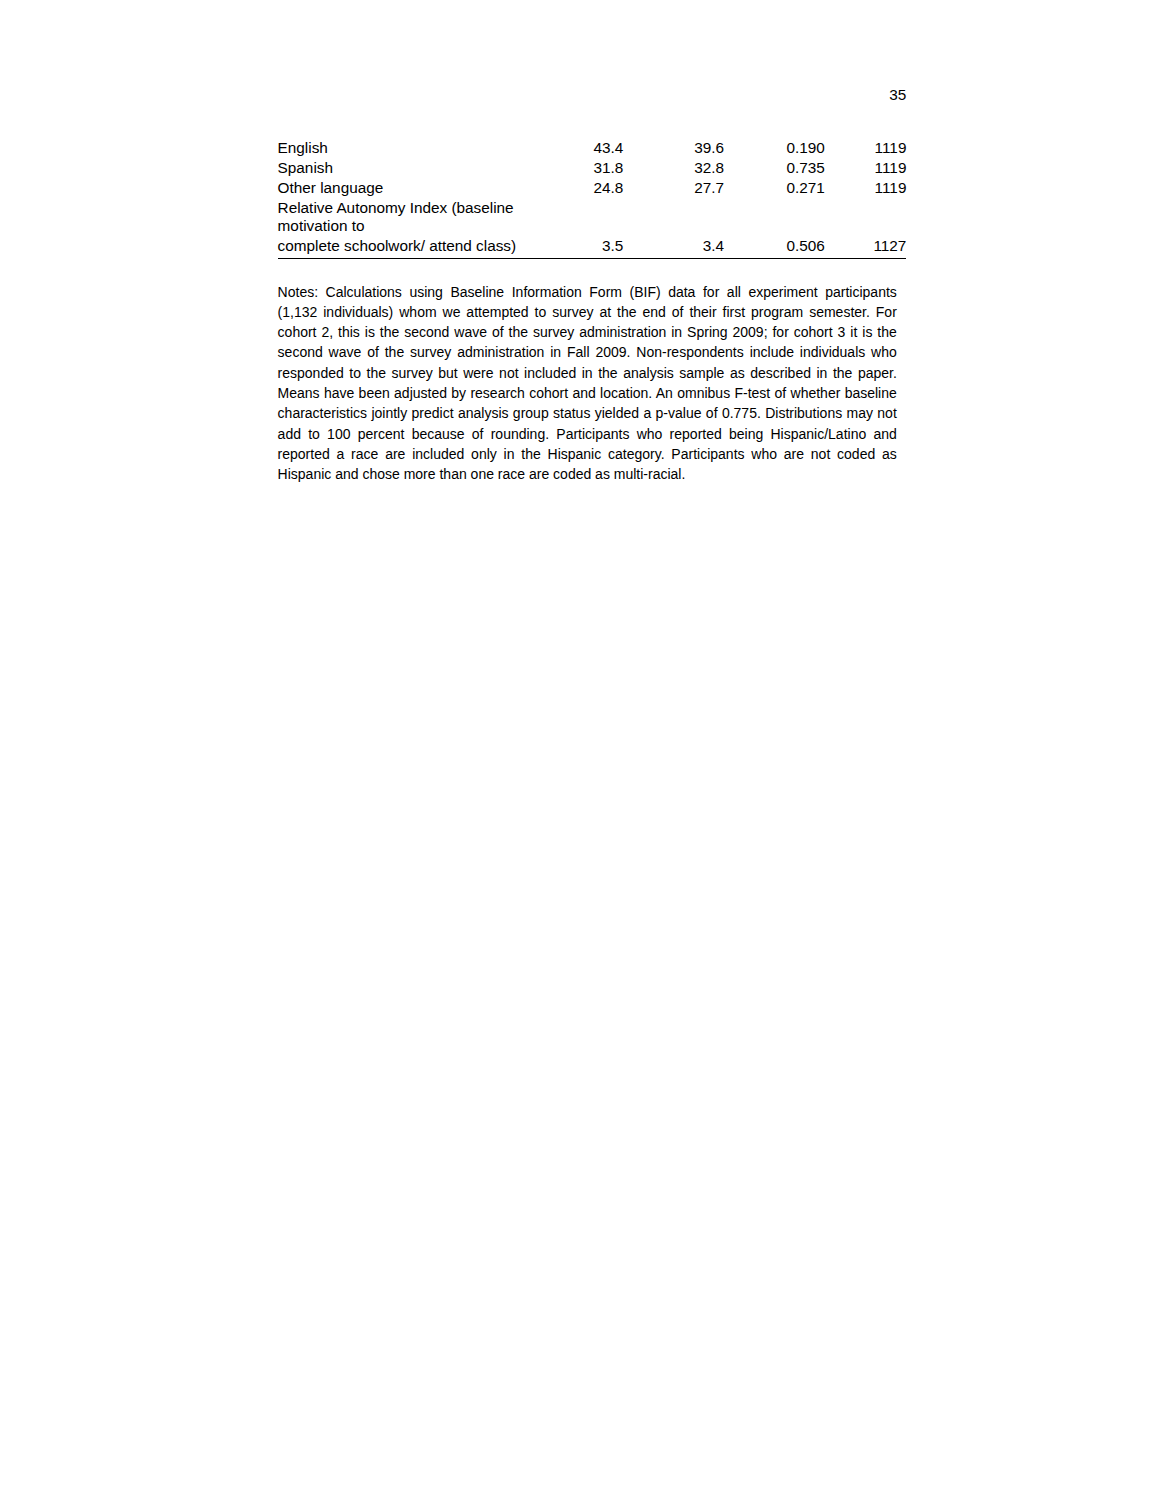35
| English | 43.4 | 39.6 | 0.190 | 1119 |
| Spanish | 31.8 | 32.8 | 0.735 | 1119 |
| Other language | 24.8 | 27.7 | 0.271 | 1119 |
| Relative Autonomy Index (baseline motivation to | | | | |
| complete schoolwork/ attend class) | 3.5 | 3.4 | 0.506 | 1127 |
Notes: Calculations using Baseline Information Form (BIF) data for all experiment participants (1,132 individuals) whom we attempted to survey at the end of their first program semester. For cohort 2, this is the second wave of the survey administration in Spring 2009; for cohort 3 it is the second wave of the survey administration in Fall 2009. Non-respondents include individuals who responded to the survey but were not included in the analysis sample as described in the paper. Means have been adjusted by research cohort and location. An omnibus F-test of whether baseline characteristics jointly predict analysis group status yielded a p-value of 0.775. Distributions may not add to 100 percent because of rounding. Participants who reported being Hispanic/Latino and reported a race are included only in the Hispanic category. Participants who are not coded as Hispanic and chose more than one race are coded as multi-racial.